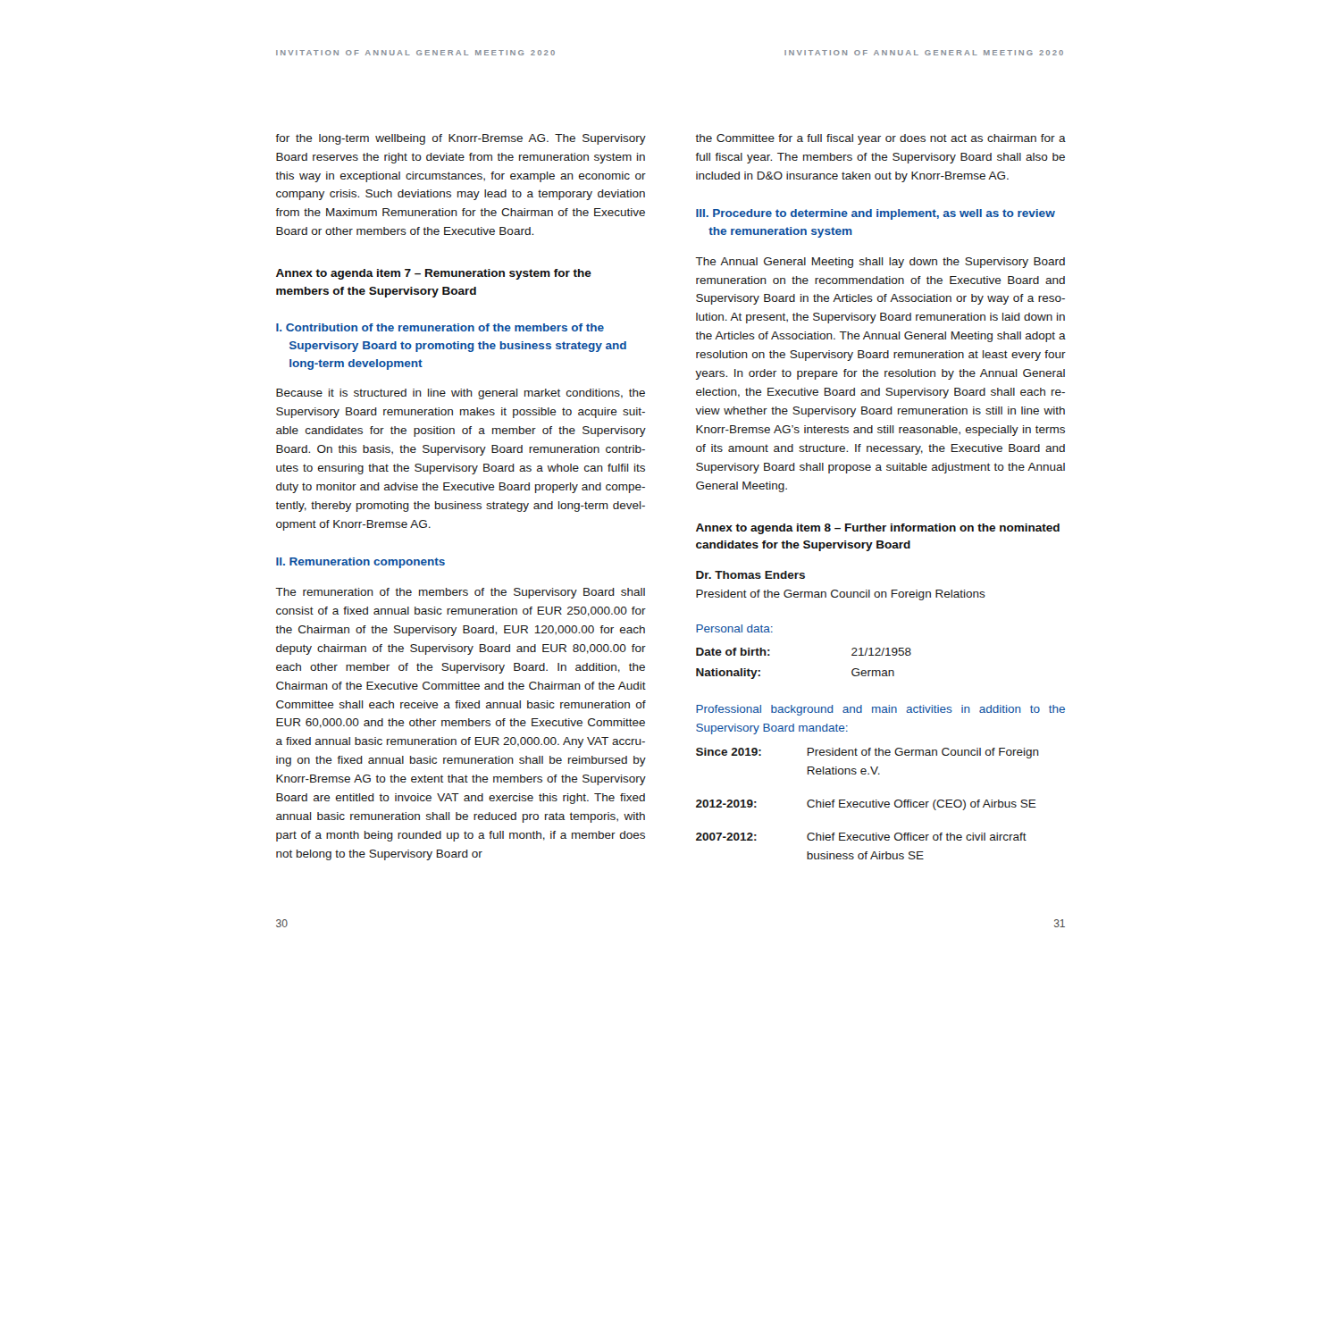Invitation of Annual General Meeting 2020 Invitation of Annual General Meeting 2020
for the long-term wellbeing of Knorr-Bremse AG. The Supervisory Board reserves the right to deviate from the remuneration system in this way in exceptional circumstances, for example an economic or company crisis. Such deviations may lead to a temporary deviation from the Maximum Remuneration for the Chairman of the Executive Board or other members of the Executive Board.
Annex to agenda item 7 – Remuneration system for the members of the Supervisory Board
I. Contribution of the remuneration of the members of the Supervisory Board to promoting the business strategy and long-term development
Because it is structured in line with general market conditions, the Supervisory Board remuneration makes it possible to acquire suitable candidates for the position of a member of the Supervisory Board. On this basis, the Supervisory Board remuneration contributes to ensuring that the Supervisory Board as a whole can fulfil its duty to monitor and advise the Executive Board properly and competently, thereby promoting the business strategy and long-term development of Knorr-Bremse AG.
II. Remuneration components
The remuneration of the members of the Supervisory Board shall consist of a fixed annual basic remuneration of EUR 250,000.00 for the Chairman of the Supervisory Board, EUR 120,000.00 for each deputy chairman of the Supervisory Board and EUR 80,000.00 for each other member of the Supervisory Board. In addition, the Chairman of the Executive Committee and the Chairman of the Audit Committee shall each receive a fixed annual basic remuneration of EUR 60,000.00 and the other members of the Executive Committee a fixed annual basic remuneration of EUR 20,000.00. Any VAT accruing on the fixed annual basic remuneration shall be reimbursed by Knorr-Bremse AG to the extent that the members of the Supervisory Board are entitled to invoice VAT and exercise this right. The fixed annual basic remuneration shall be reduced pro rata temporis, with part of a month being rounded up to a full month, if a member does not belong to the Supervisory Board or
the Committee for a full fiscal year or does not act as chairman for a full fiscal year. The members of the Supervisory Board shall also be included in D&O insurance taken out by Knorr-Bremse AG.
III. Procedure to determine and implement, as well as to review the remuneration system
The Annual General Meeting shall lay down the Supervisory Board remuneration on the recommendation of the Executive Board and Supervisory Board in the Articles of Association or by way of a resolution. At present, the Supervisory Board remuneration is laid down in the Articles of Association. The Annual General Meeting shall adopt a resolution on the Supervisory Board remuneration at least every four years. In order to prepare for the resolution by the Annual General election, the Executive Board and Supervisory Board shall each review whether the Supervisory Board remuneration is still in line with Knorr-Bremse AG’s interests and still reasonable, especially in terms of its amount and structure. If necessary, the Executive Board and Supervisory Board shall propose a suitable adjustment to the Annual General Meeting.
Annex to agenda item 8 – Further information on the nominated candidates for the Supervisory Board
Dr. Thomas Enders
President of the German Council on Foreign Relations
Personal data:
| Date of birth: | 21/12/1958 |
| Nationality: | German |
Professional background and main activities in addition to the Supervisory Board mandate:
| Since 2019: | President of the German Council of Foreign Relations e.V. |
| 2012-2019: | Chief Executive Officer (CEO) of Airbus SE |
| 2007-2012: | Chief Executive Officer of the civil aircraft business of Airbus SE |
30 31